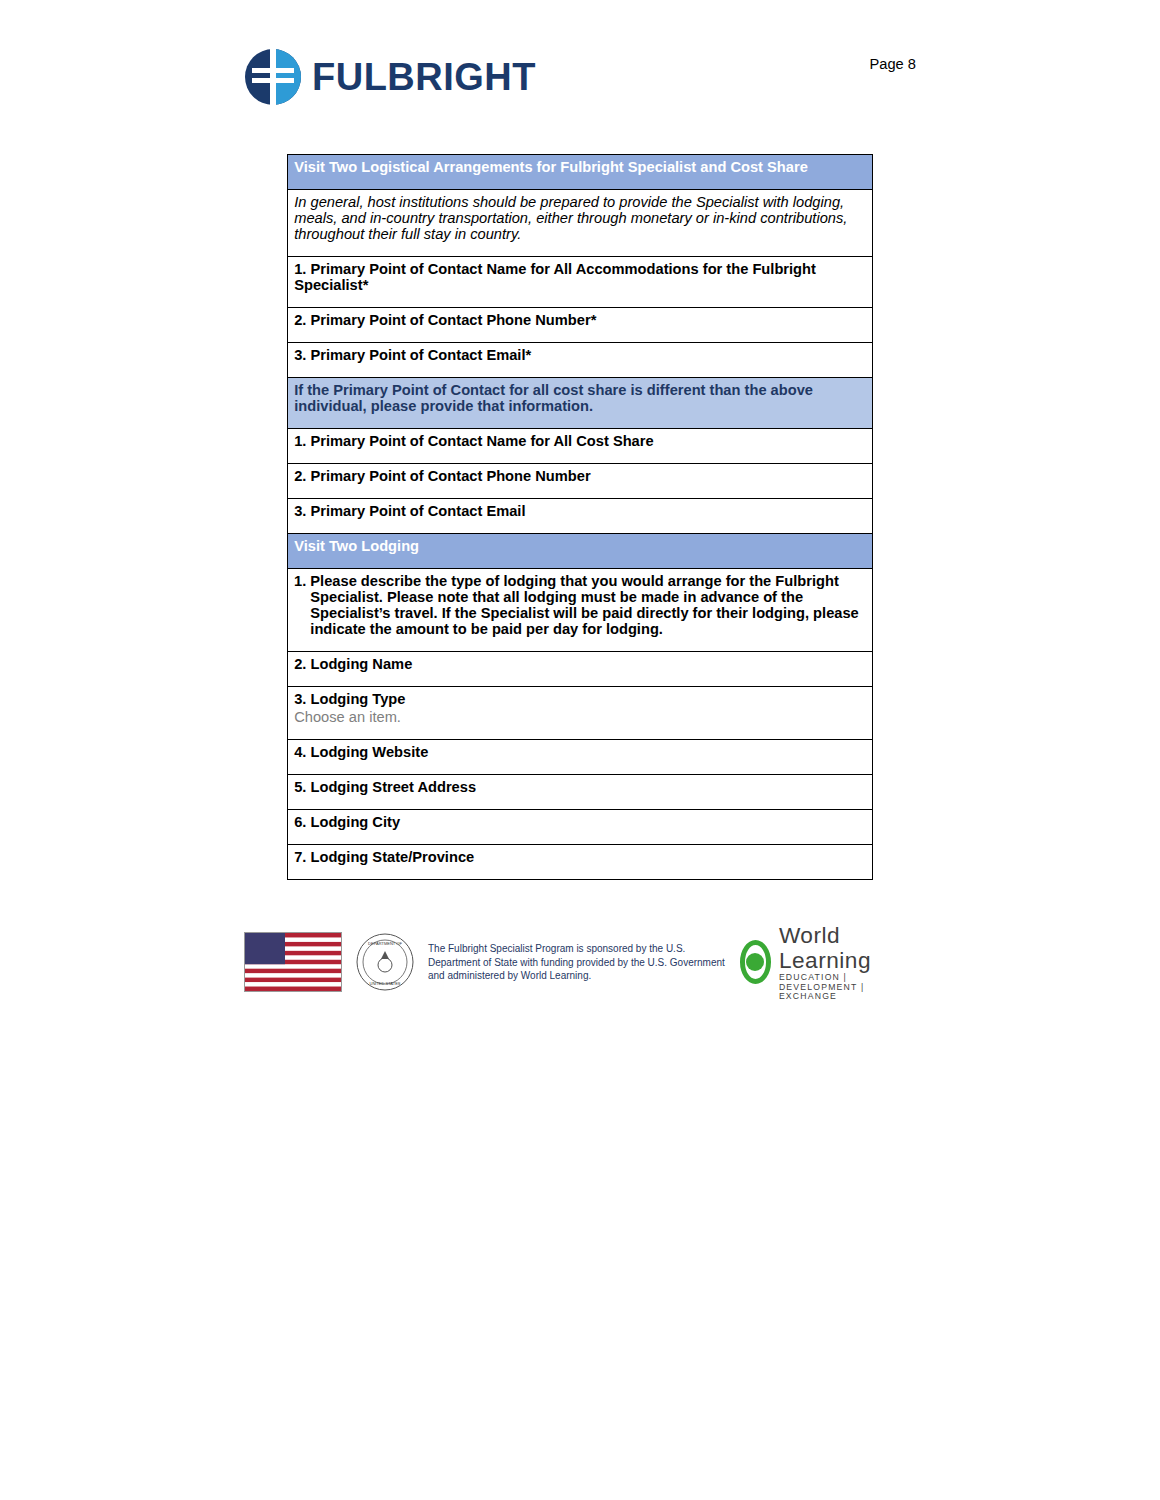FULBRIGHT
Page 8
| Visit Two Logistical Arrangements for Fulbright Specialist and Cost Share |
| In general, host institutions should be prepared to provide the Specialist with lodging, meals, and in-country transportation, either through monetary or in-kind contributions, throughout their full stay in country. |
| 1. Primary Point of Contact Name for All Accommodations for the Fulbright Specialist* |
| 2. Primary Point of Contact Phone Number* |
| 3. Primary Point of Contact Email* |
| If the Primary Point of Contact for all cost share is different than the above individual, please provide that information. |
| 1. Primary Point of Contact Name for All Cost Share |
| 2. Primary Point of Contact Phone Number |
| 3. Primary Point of Contact Email |
| Visit Two Lodging |
| Please describe the type of lodging that you would arrange for the Fulbright Specialist. Please note that all lodging must be made in advance of the Specialist’s travel. If the Specialist will be paid directly for their lodging, please indicate the amount to be paid per day for lodging. |
| 2. Lodging Name |
| 3. Lodging Type Choose an item. |
| 4. Lodging Website |
| 5. Lodging Street Address |
| 6. Lodging City |
| 7. Lodging State/Province |
DEPARTMENT OF UNITED STATES
The Fulbright Specialist Program is sponsored by the U.S. Department of State with funding provided by the U.S. Government and administered by World Learning.
World Learning
EDUCATION | DEVELOPMENT | EXCHANGE